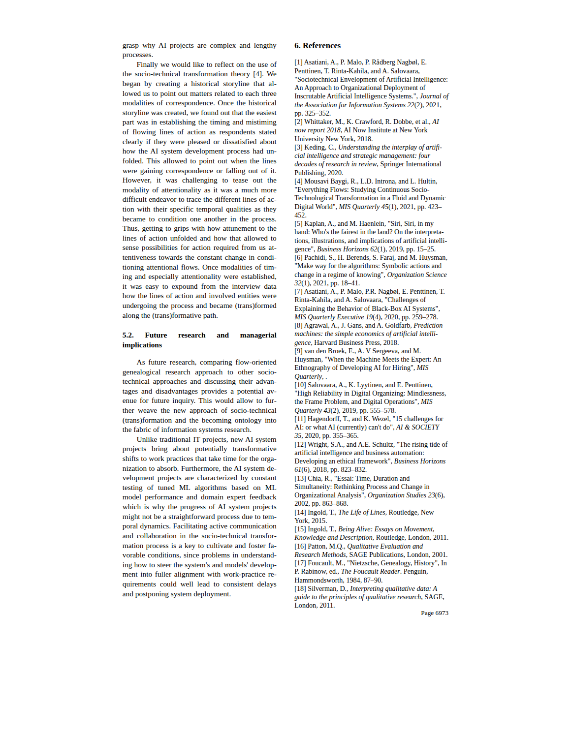grasp why AI projects are complex and lengthy processes.
Finally we would like to reflect on the use of the socio-technical transformation theory [4]. We began by creating a historical storyline that allowed us to point out matters related to each three modalities of correspondence. Once the historical storyline was created, we found out that the easiest part was in establishing the timing and mistiming of flowing lines of action as respondents stated clearly if they were pleased or dissatisfied about how the AI system development process had unfolded. This allowed to point out when the lines were gaining correspondence or falling out of it. However, it was challenging to tease out the modality of attentionality as it was a much more difficult endeavor to trace the different lines of action with their specific temporal qualities as they became to condition one another in the process. Thus, getting to grips with how attunement to the lines of action unfolded and how that allowed to sense possibilities for action required from us attentiveness towards the constant change in conditioning attentional flows. Once modalities of timing and especially attentionality were established, it was easy to expound from the interview data how the lines of action and involved entities were undergoing the process and became (trans)formed along the (trans)formative path.
5.2. Future research and managerial implications
As future research, comparing flow-oriented genealogical research approach to other socio-technical approaches and discussing their advantages and disadvantages provides a potential avenue for future inquiry. This would allow to further weave the new approach of socio-technical (trans)formation and the becoming ontology into the fabric of information systems research.
Unlike traditional IT projects, new AI system projects bring about potentially transformative shifts to work practices that take time for the organization to absorb. Furthermore, the AI system development projects are characterized by constant testing of tuned ML algorithms based on ML model performance and domain expert feedback which is why the progress of AI system projects might not be a straightforward process due to temporal dynamics. Facilitating active communication and collaboration in the socio-technical transformation process is a key to cultivate and foster favorable conditions, since problems in understanding how to steer the system's and models' development into fuller alignment with work-practice requirements could well lead to consistent delays and postponing system deployment.
6. References
[1] Asatiani, A., P. Malo, P. Rådberg Nagbøl, E. Penttinen, T. Rinta-Kahila, and A. Salovaara, "Sociotechnical Envelopment of Artificial Intelligence: An Approach to Organizational Deployment of Inscrutable Artificial Intelligence Systems.", Journal of the Association for Information Systems 22(2), 2021, pp. 325–352.
[2] Whittaker, M., K. Crawford, R. Dobbe, et al., AI now report 2018, AI Now Institute at New York University New York, 2018.
[3] Keding, C., Understanding the interplay of artificial intelligence and strategic management: four decades of research in review, Springer International Publishing, 2020.
[4] Mousavi Baygi, R., L.D. Introna, and L. Hultin, "Everything Flows: Studying Continuous Socio-Technological Transformation in a Fluid and Dynamic Digital World", MIS Quarterly 45(1), 2021, pp. 423–452.
[5] Kaplan, A., and M. Haenlein, "Siri, Siri, in my hand: Who's the fairest in the land? On the interpretations, illustrations, and implications of artificial intelligence", Business Horizons 62(1), 2019, pp. 15–25.
[6] Pachidi, S., H. Berends, S. Faraj, and M. Huysman, "Make way for the algorithms: Symbolic actions and change in a regime of knowing", Organization Science 32(1), 2021, pp. 18–41.
[7] Asatiani, A., P. Malo, P.R. Nagbøl, E. Penttinen, T. Rinta-Kahila, and A. Salovaara, "Challenges of Explaining the Behavior of Black-Box AI Systems", MIS Quarterly Executive 19(4), 2020, pp. 259–278.
[8] Agrawal, A., J. Gans, and A. Goldfarb, Prediction machines: the simple economics of artificial intelligence, Harvard Business Press, 2018.
[9] van den Broek, E., A. V Sergeeva, and M. Huysman, "When the Machine Meets the Expert: An Ethnography of Developing AI for Hiring", MIS Quarterly, .
[10] Salovaara, A., K. Lyytinen, and E. Penttinen, "High Reliability in Digital Organizing: Mindlessness, the Frame Problem, and Digital Operations", MIS Quarterly 43(2), 2019, pp. 555–578.
[11] Hagendorff, T., and K. Wezel, "15 challenges for AI: or what AI (currently) can't do", AI & SOCIETY 35, 2020, pp. 355–365.
[12] Wright, S.A., and A.E. Schultz, "The rising tide of artificial intelligence and business automation: Developing an ethical framework", Business Horizons 61(6), 2018, pp. 823–832.
[13] Chia, R., "Essai: Time, Duration and Simultaneity: Rethinking Process and Change in Organizational Analysis", Organization Studies 23(6), 2002, pp. 863–868.
[14] Ingold, T., The Life of Lines, Routledge, New York, 2015.
[15] Ingold, T., Being Alive: Essays on Movement, Knowledge and Description, Routledge, London, 2011.
[16] Patton, M.Q., Qualitative Evaluation and Research Methods, SAGE Publications, London, 2001.
[17] Foucault, M., "Nietzsche, Genealogy, History", In P. Rabinow, ed., The Foucault Reader. Penguin, Hammondsworth, 1984, 87–90.
[18] Silverman, D., Interpreting qualitative data: A guide to the principles of qualitative research, SAGE, London, 2011.
Page 6973